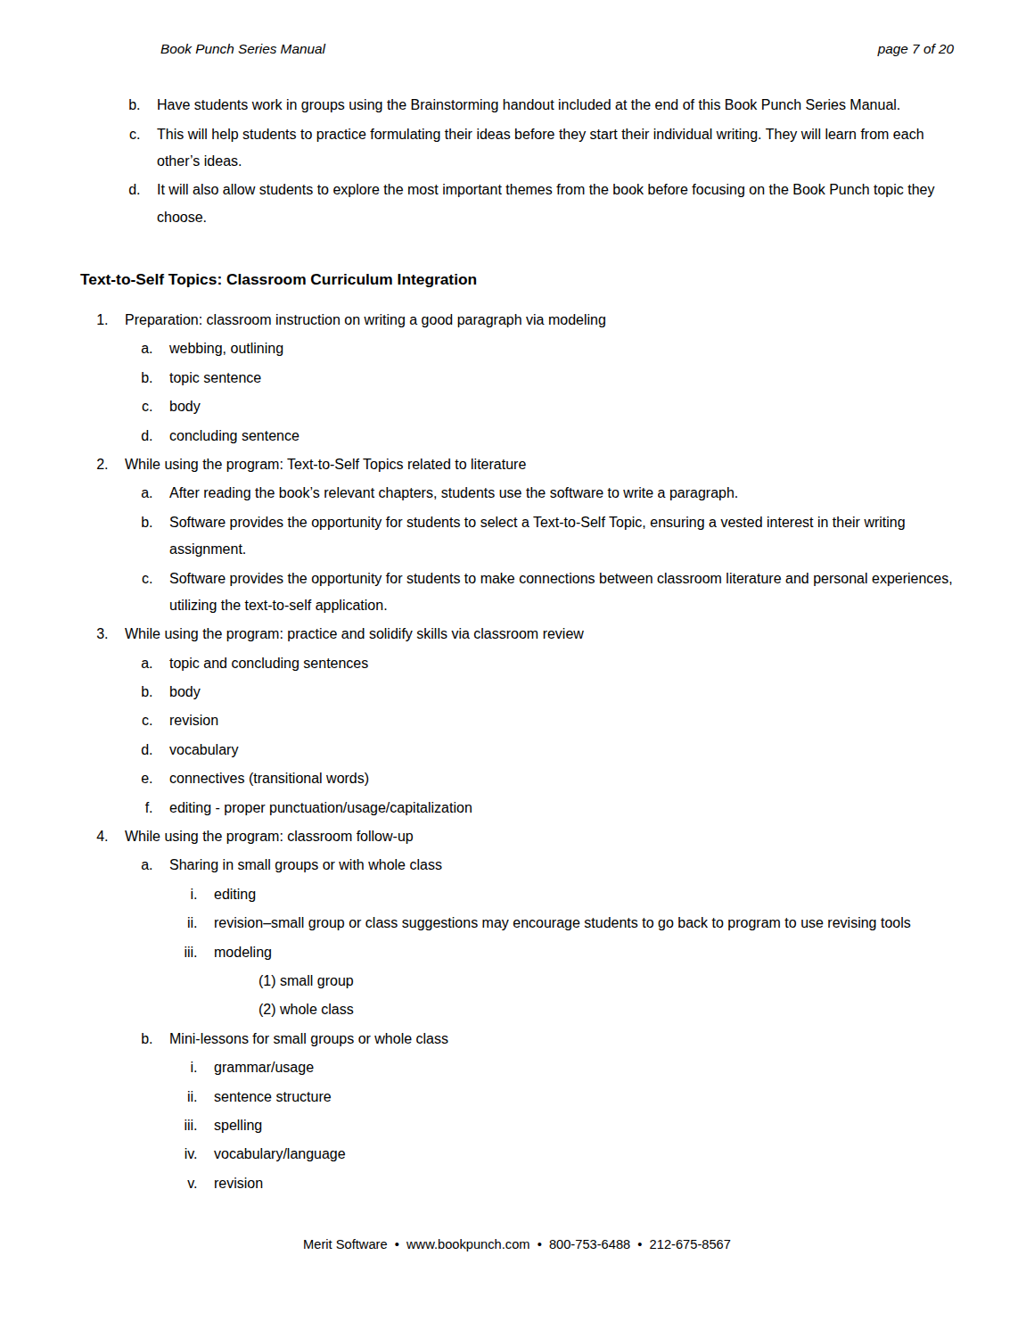Book Punch Series Manual page 7 of 20
Have students work in groups using the Brainstorming handout included at the end of this Book Punch Series Manual.
This will help students to practice formulating their ideas before they start their individual writing. They will learn from each other’s ideas.
It will also allow students to explore the most important themes from the book before focusing on the Book Punch topic they choose.
Text-to-Self Topics: Classroom Curriculum Integration
Preparation: classroom instruction on writing a good paragraph via modeling
webbing, outlining
topic sentence
body
concluding sentence
While using the program: Text-to-Self Topics related to literature
After reading the book’s relevant chapters, students use the software to write a paragraph.
Software provides the opportunity for students to select a Text-to-Self Topic, ensuring a vested interest in their writing assignment.
Software provides the opportunity for students to make connections between classroom literature and personal experiences, utilizing the text-to-self application.
While using the program: practice and solidify skills via classroom review
topic and concluding sentences
body
revision
vocabulary
connectives (transitional words)
editing - proper punctuation/usage/capitalization
While using the program: classroom follow-up
Sharing in small groups or with whole class
editing
revision–small group or class suggestions may encourage students to go back to program to use revising tools
modeling
small group
whole class
Mini-lessons for small groups or whole class
grammar/usage
sentence structure
spelling
vocabulary/language
revision
Merit Software • www.bookpunch.com • 800-753-6488 • 212-675-8567